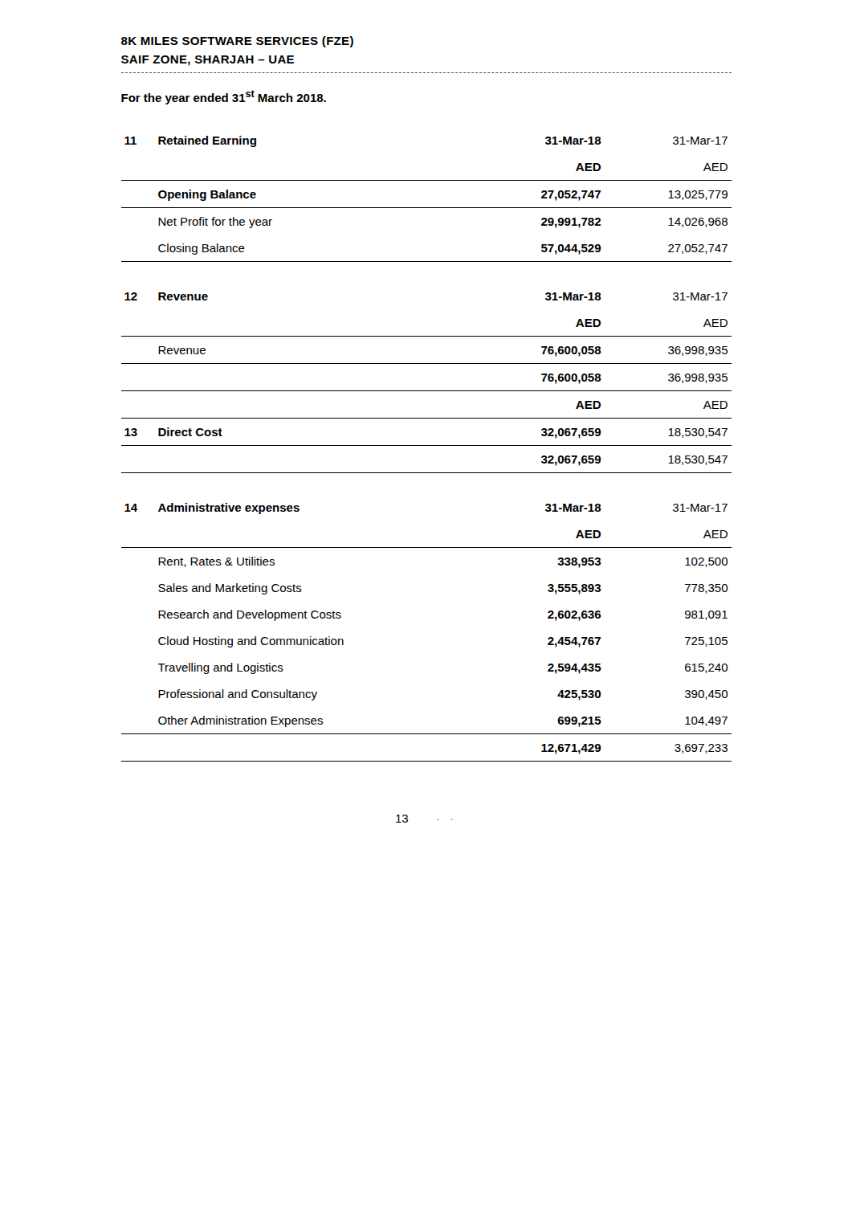8K MILES SOFTWARE SERVICES (FZE)
SAIF ZONE, SHARJAH – UAE
For the year ended 31st March 2018.
| 11 | Retained Earning | 31-Mar-18 | 31-Mar-17 |
| | | AED | AED |
| | Opening Balance | 27,052,747 | 13,025,779 |
| | Net Profit for the year | 29,991,782 | 14,026,968 |
| | Closing Balance | 57,044,529 | 27,052,747 |
| 12 | Revenue | 31-Mar-18 | 31-Mar-17 |
| | | AED | AED |
| | Revenue | 76,600,058 | 36,998,935 |
| | | 76,600,058 | 36,998,935 |
| | | AED | AED |
| 13 | Direct Cost | 32,067,659 | 18,530,547 |
| | | 32,067,659 | 18,530,547 |
| 14 | Administrative expenses | 31-Mar-18 | 31-Mar-17 |
| | | AED | AED |
| | Rent, Rates & Utilities | 338,953 | 102,500 |
| | Sales and Marketing Costs | 3,555,893 | 778,350 |
| | Research and Development Costs | 2,602,636 | 981,091 |
| | Cloud Hosting and Communication | 2,454,767 | 725,105 |
| | Travelling and Logistics | 2,594,435 | 615,240 |
| | Professional and Consultancy | 425,530 | 390,450 |
| | Other Administration Expenses | 699,215 | 104,497 |
| | | 12,671,429 | 3,697,233 |
13 · ·